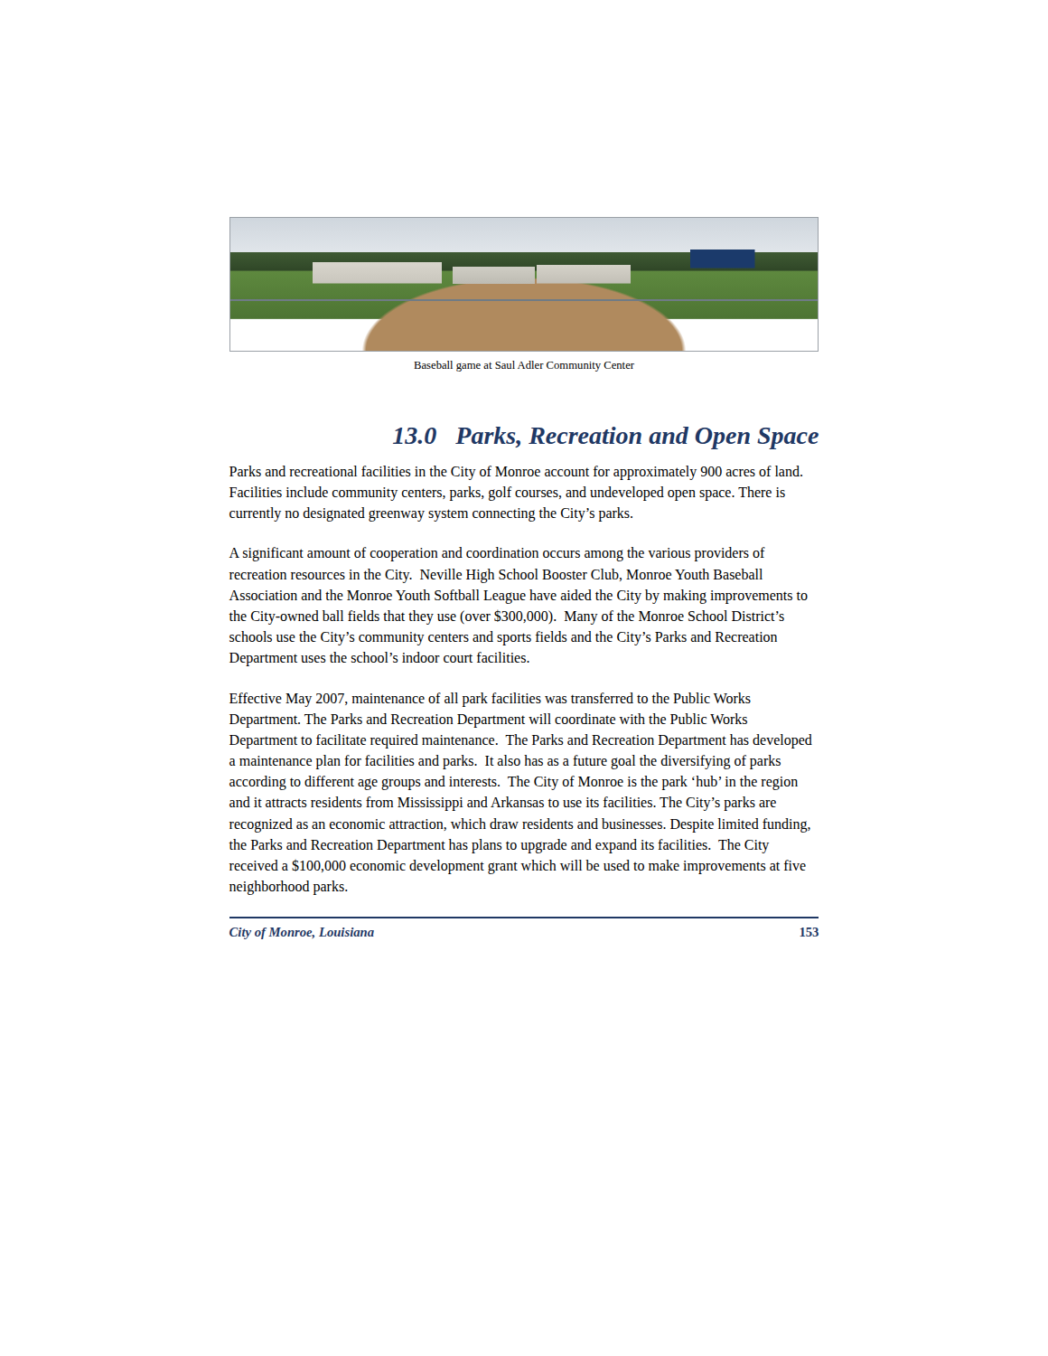Baseball game at Saul Adler Community Center
13.0 Parks, Recreation and Open Space
Parks and recreational facilities in the City of Monroe account for approximately 900 acres of land. Facilities include community centers, parks, golf courses, and undeveloped open space. There is currently no designated greenway system connecting the City’s parks.
A significant amount of cooperation and coordination occurs among the various providers of recreation resources in the City. Neville High School Booster Club, Monroe Youth Baseball Association and the Monroe Youth Softball League have aided the City by making improvements to the City-owned ball fields that they use (over $300,000). Many of the Monroe School District’s schools use the City’s community centers and sports fields and the City’s Parks and Recreation Department uses the school’s indoor court facilities.
Effective May 2007, maintenance of all park facilities was transferred to the Public Works Department. The Parks and Recreation Department will coordinate with the Public Works Department to facilitate required maintenance. The Parks and Recreation Department has developed a maintenance plan for facilities and parks. It also has as a future goal the diversifying of parks according to different age groups and interests. The City of Monroe is the park ‘hub’ in the region and it attracts residents from Mississippi and Arkansas to use its facilities. The City’s parks are recognized as an economic attraction, which draw residents and businesses. Despite limited funding, the Parks and Recreation Department has plans to upgrade and expand its facilities. The City received a $100,000 economic development grant which will be used to make improvements at five neighborhood parks.
City of Monroe, Louisiana 153